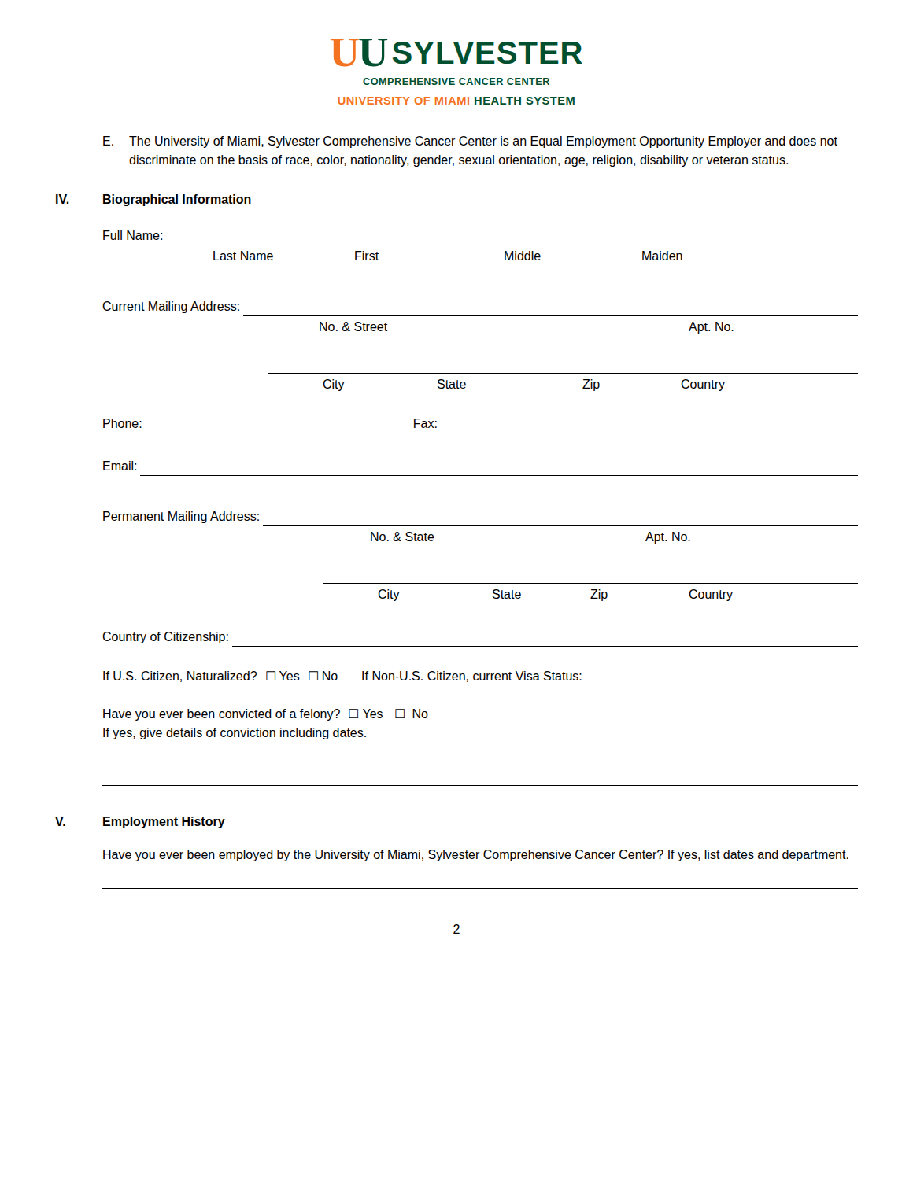UU SYLVESTER
COMPREHENSIVE CANCER CENTER
UNIVERSITY OF MIAMI HEALTH SYSTEM
E.
The University of Miami, Sylvester Comprehensive Cancer Center is an Equal Employment Opportunity Employer and does not discriminate on the basis of race, color, nationality, gender, sexual orientation, age, religion, disability or veteran status.
IV.
Biographical Information
Full Name:
Last Name First Middle Maiden
Current Mailing Address:
No. & Street Apt. No.
City State Zip Country
Phone: Fax:
Email:
Permanent Mailing Address:
No. & State Apt. No.
City State Zip Country
Country of Citizenship:
If U.S. Citizen, Naturalized? ☐Yes ☐No If Non-U.S. Citizen, current Visa Status:
Have you ever been convicted of a felony?☐Yes ☐ No
If yes, give details of conviction including dates.
V.
Employment History
Have you ever been employed by the University of Miami, Sylvester Comprehensive Cancer Center? If yes, list dates and department.
2